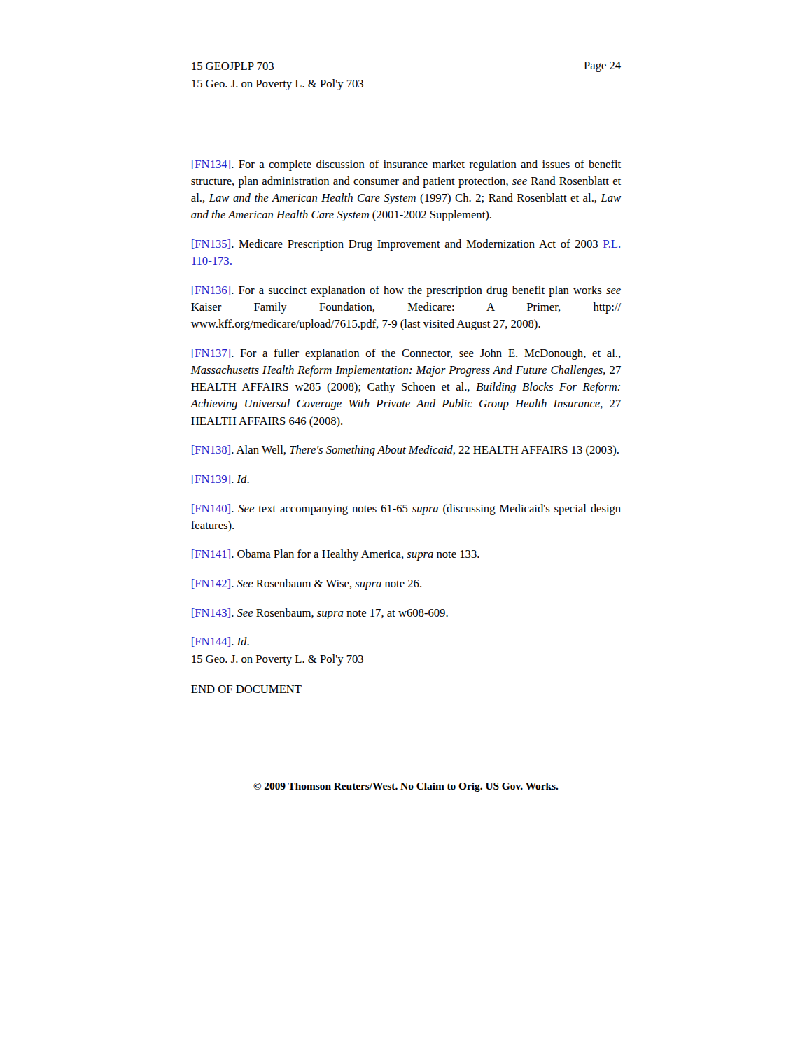15 GEOJPLP 703
15 Geo. J. on Poverty L. & Pol'y 703
Page 24
[FN134]. For a complete discussion of insurance market regulation and issues of benefit structure, plan administration and consumer and patient protection, see Rand Rosenblatt et al., Law and the American Health Care System (1997) Ch. 2; Rand Rosenblatt et al., Law and the American Health Care System (2001-2002 Supplement).
[FN135]. Medicare Prescription Drug Improvement and Modernization Act of 2003 P.L. 110-173.
[FN136]. For a succinct explanation of how the prescription drug benefit plan works see Kaiser Family Foundation, Medicare: A Primer, http:// www.kff.org/medicare/upload/7615.pdf, 7-9 (last visited August 27, 2008).
[FN137]. For a fuller explanation of the Connector, see John E. McDonough, et al., Massachusetts Health Reform Implementation: Major Progress And Future Challenges, 27 HEALTH AFFAIRS w285 (2008); Cathy Schoen et al., Building Blocks For Reform: Achieving Universal Coverage With Private And Public Group Health Insurance, 27 HEALTH AFFAIRS 646 (2008).
[FN138]. Alan Well, There's Something About Medicaid, 22 HEALTH AFFAIRS 13 (2003).
[FN139]. Id.
[FN140]. See text accompanying notes 61-65 supra (discussing Medicaid's special design features).
[FN141]. Obama Plan for a Healthy America, supra note 133.
[FN142]. See Rosenbaum & Wise, supra note 26.
[FN143]. See Rosenbaum, supra note 17, at w608-609.
[FN144]. Id.
15 Geo. J. on Poverty L. & Pol'y 703
END OF DOCUMENT
© 2009 Thomson Reuters/West. No Claim to Orig. US Gov. Works.